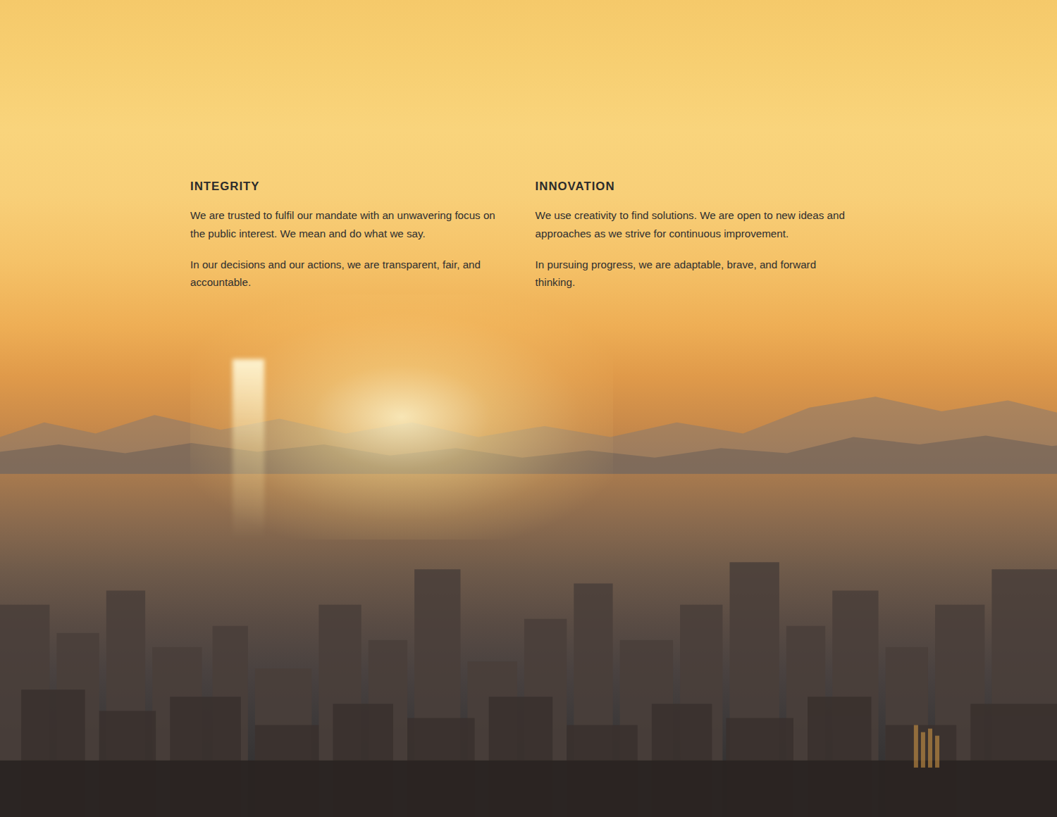Integrity
We are trusted to fulfil our mandate with an unwavering focus on the public interest. We mean and do what we say.
In our decisions and our actions, we are transparent, fair, and accountable.
Innovation
We use creativity to find solutions. We are open to new ideas and approaches as we strive for continuous improvement.
In pursuing progress, we are adaptable, brave, and forward thinking.